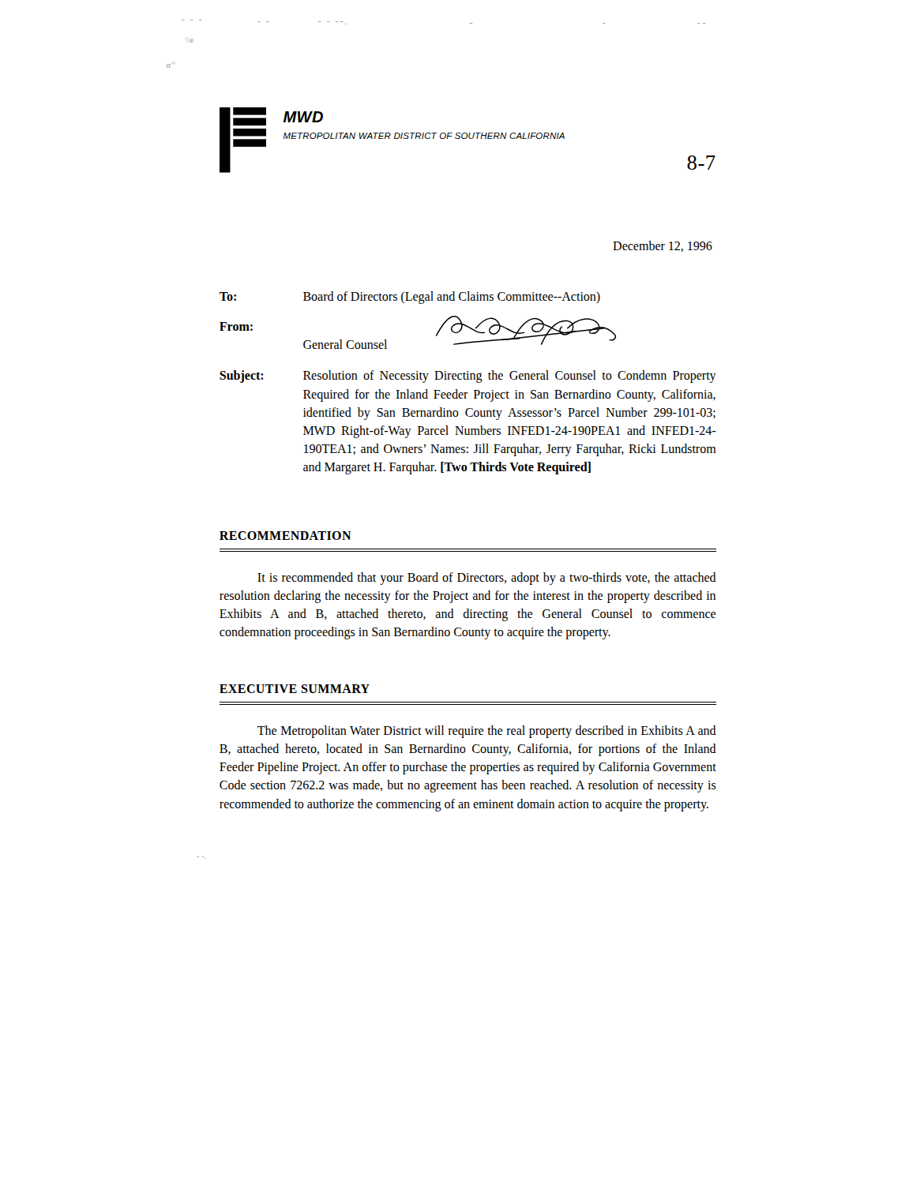- - - - - - - --. - - - - \\e α’’ - -.
MWD
METROPOLITAN WATER DISTRICT OF SOUTHERN CALIFORNIA
8-7
December 12, 1996
| To: | Board of Directors (Legal and Claims Committee--Action) |
| From: | General Counsel |
| Subject: | Resolution of Necessity Directing the General Counsel to Condemn Property Required for the Inland Feeder Project in San Bernardino County, California, identified by San Bernardino County Assessor’s Parcel Number 299-101-03; MWD Right-of-Way Parcel Numbers INFED1-24-190PEA1 and INFED1-24-190TEA1; and Owners’ Names: Jill Farquhar, Jerry Farquhar, Ricki Lundstrom and Margaret H. Farquhar. [Two Thirds Vote Required] |
RECOMMENDATION
It is recommended that your Board of Directors, adopt by a two-thirds vote, the attached resolution declaring the necessity for the Project and for the interest in the property described in Exhibits A and B, attached thereto, and directing the General Counsel to commence condemnation proceedings in San Bernardino County to acquire the property.
EXECUTIVE SUMMARY
The Metropolitan Water District will require the real property described in Exhibits A and B, attached hereto, located in San Bernardino County, California, for portions of the Inland Feeder Pipeline Project. An offer to purchase the properties as required by California Government Code section 7262.2 was made, but no agreement has been reached. A resolution of necessity is recommended to authorize the commencing of an eminent domain action to acquire the property.